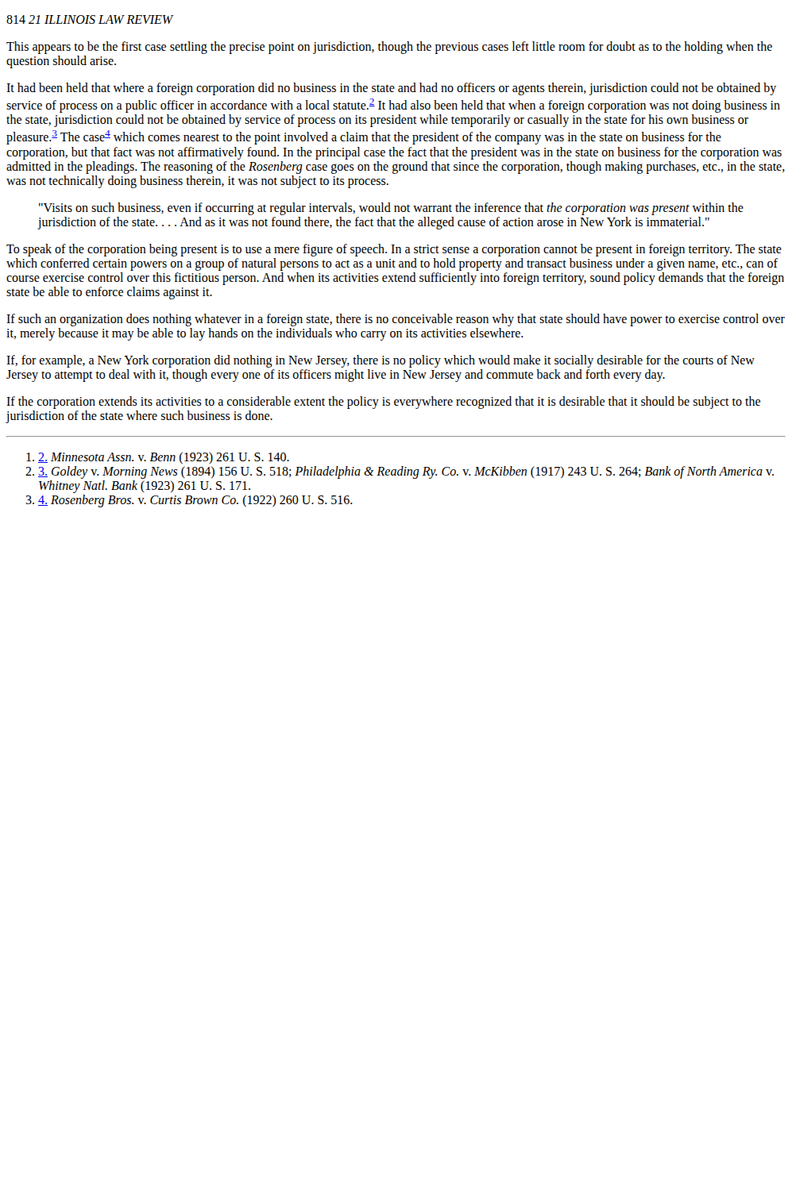814 21 ILLINOIS LAW REVIEW
This appears to be the first case settling the precise point on jurisdiction, though the previous cases left little room for doubt as to the holding when the question should arise.
It had been held that where a foreign corporation did no business in the state and had no officers or agents therein, jurisdiction could not be obtained by service of process on a public officer in accordance with a local statute.2 It had also been held that when a foreign corporation was not doing business in the state, jurisdiction could not be obtained by service of process on its president while temporarily or casually in the state for his own business or pleasure.3 The case4 which comes nearest to the point involved a claim that the president of the company was in the state on business for the corporation, but that fact was not affirmatively found. In the principal case the fact that the president was in the state on business for the corporation was admitted in the pleadings. The reasoning of the Rosenberg case goes on the ground that since the corporation, though making purchases, etc., in the state, was not technically doing business therein, it was not subject to its process.
"Visits on such business, even if occurring at regular intervals, would not warrant the inference that the corporation was present within the jurisdiction of the state. . . . And as it was not found there, the fact that the alleged cause of action arose in New York is immaterial."
To speak of the corporation being present is to use a mere figure of speech. In a strict sense a corporation cannot be present in foreign territory. The state which conferred certain powers on a group of natural persons to act as a unit and to hold property and transact business under a given name, etc., can of course exercise control over this fictitious person. And when its activities extend sufficiently into foreign territory, sound policy demands that the foreign state be able to enforce claims against it.
If such an organization does nothing whatever in a foreign state, there is no conceivable reason why that state should have power to exercise control over it, merely because it may be able to lay hands on the individuals who carry on its activities elsewhere.
If, for example, a New York corporation did nothing in New Jersey, there is no policy which would make it socially desirable for the courts of New Jersey to attempt to deal with it, though every one of its officers might live in New Jersey and commute back and forth every day.
If the corporation extends its activities to a considerable extent the policy is everywhere recognized that it is desirable that it should be subject to the jurisdiction of the state where such business is done.
2. Minnesota Assn. v. Benn (1923) 261 U. S. 140.
3. Goldey v. Morning News (1894) 156 U. S. 518; Philadelphia & Reading Ry. Co. v. McKibben (1917) 243 U. S. 264; Bank of North America v. Whitney Natl. Bank (1923) 261 U. S. 171.
4. Rosenberg Bros. v. Curtis Brown Co. (1922) 260 U. S. 516.